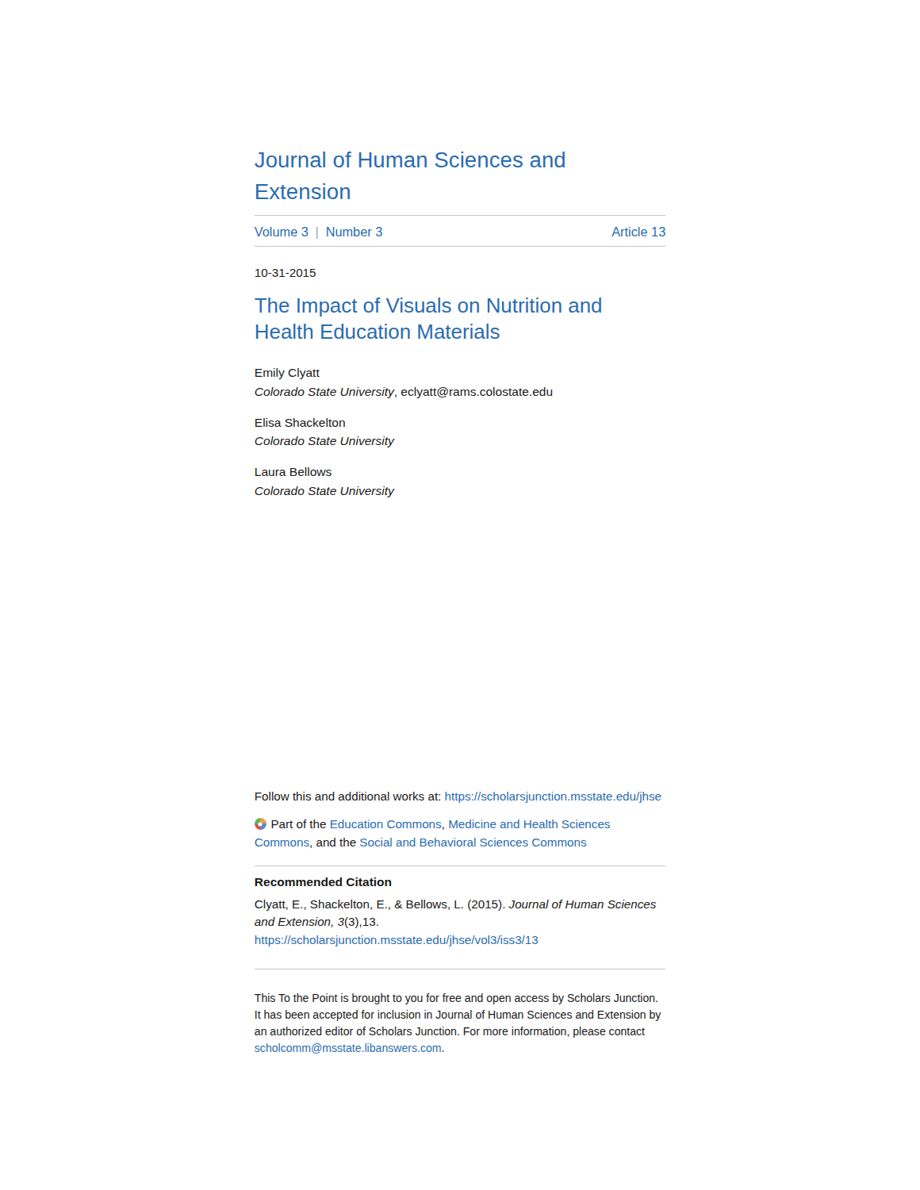Journal of Human Sciences and Extension
Volume 3 | Number 3 Article 13
10-31-2015
The Impact of Visuals on Nutrition and Health Education Materials
Emily Clyatt
Colorado State University, eclyatt@rams.colostate.edu
Elisa Shackelton
Colorado State University
Laura Bellows
Colorado State University
Follow this and additional works at: https://scholarsjunction.msstate.edu/jhse
Part of the Education Commons, Medicine and Health Sciences Commons, and the Social and Behavioral Sciences Commons
Recommended Citation
Clyatt, E., Shackelton, E., & Bellows, L. (2015). Journal of Human Sciences and Extension, 3(3),13. https://scholarsjunction.msstate.edu/jhse/vol3/iss3/13
This To the Point is brought to you for free and open access by Scholars Junction. It has been accepted for inclusion in Journal of Human Sciences and Extension by an authorized editor of Scholars Junction. For more information, please contact scholcomm@msstate.libanswers.com.